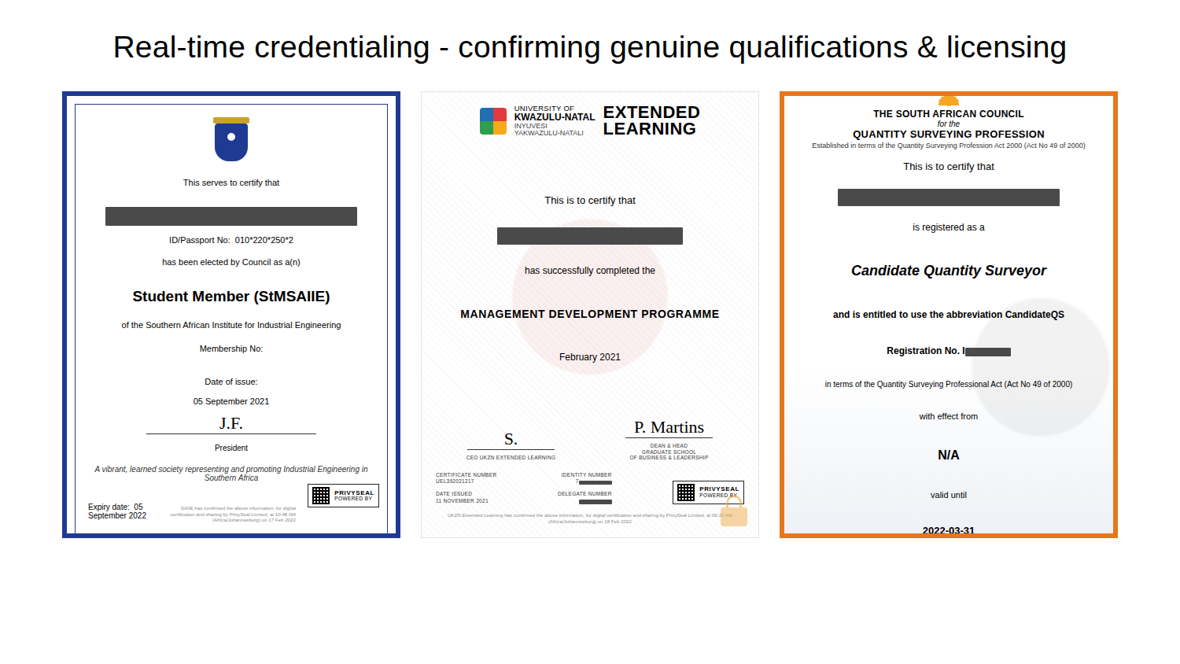Real-time credentialing - confirming genuine qualifications & licensing
This serves to certify that
ID/Passport No: 010*220*250*2
has been elected by Council as a(n)
Student Member (StMSAIIE)
of the Southern African Institute for Industrial Engineering
Membership No:
Date of issue:
05 September 2021
J.F.
President
A vibrant, learned society representing and promoting Industrial Engineering in Southern Africa
Expiry date: 05 September 2022
SAIIE has confirmed the above information, for digital certification and sharing by PrivySeal Limited, at 10:48 AM (Africa/Johannesburg) on 17 Feb 2022
PRIVYSEALPowered by
UNIVERSITY OF
KWAZULU-NATAL
INYUVESI
YAKWAZULU-NATALI
EXTENDED
LEARNING
This is to certify that
has successfully completed the
MANAGEMENT DEVELOPMENT PROGRAMME
February 2021
S.
CEO UKZN EXTENDED LEARNING
P. Martins
DEAN & HEAD
GRADUATE SCHOOL
OF BUSINESS & LEADERSHIP
CERTIFICATE NUMBER
UEL392021217
DATE ISSUED
11 November 2021
IDENTITY NUMBER
7
DELEGATE NUMBER
PRIVYSEALPowered by
UKZN Extended Learning has confirmed the above information, for digital certification and sharing by PrivySeal Limited, at 09:32 AM (Africa/Johannesburg) on 18 Feb 2022
THE SOUTH AFRICAN COUNCIL
for the
QUANTITY SURVEYING PROFESSION
Established in terms of the Quantity Surveying Profession Act 2000 (Act No 49 of 2000)
This is to certify that
is registered as a
Candidate Quantity Surveyor
and is entitled to use the abbreviation CandidateQS
Registration No. I
in terms of the Quantity Surveying Professional Act (Act No 49 of 2000)
with effect from
N/A
valid until
2022-03-31
Ms P.N. More
Registrar
PRIVYSEALPowered by
Dr D.R. Letchmiah
President
SACQSP has confirmed the above information, for digital certification and sharing by PrivySeal Limited, at 20:53 AM (Africa/Johannesburg) on 17 Feb 2022